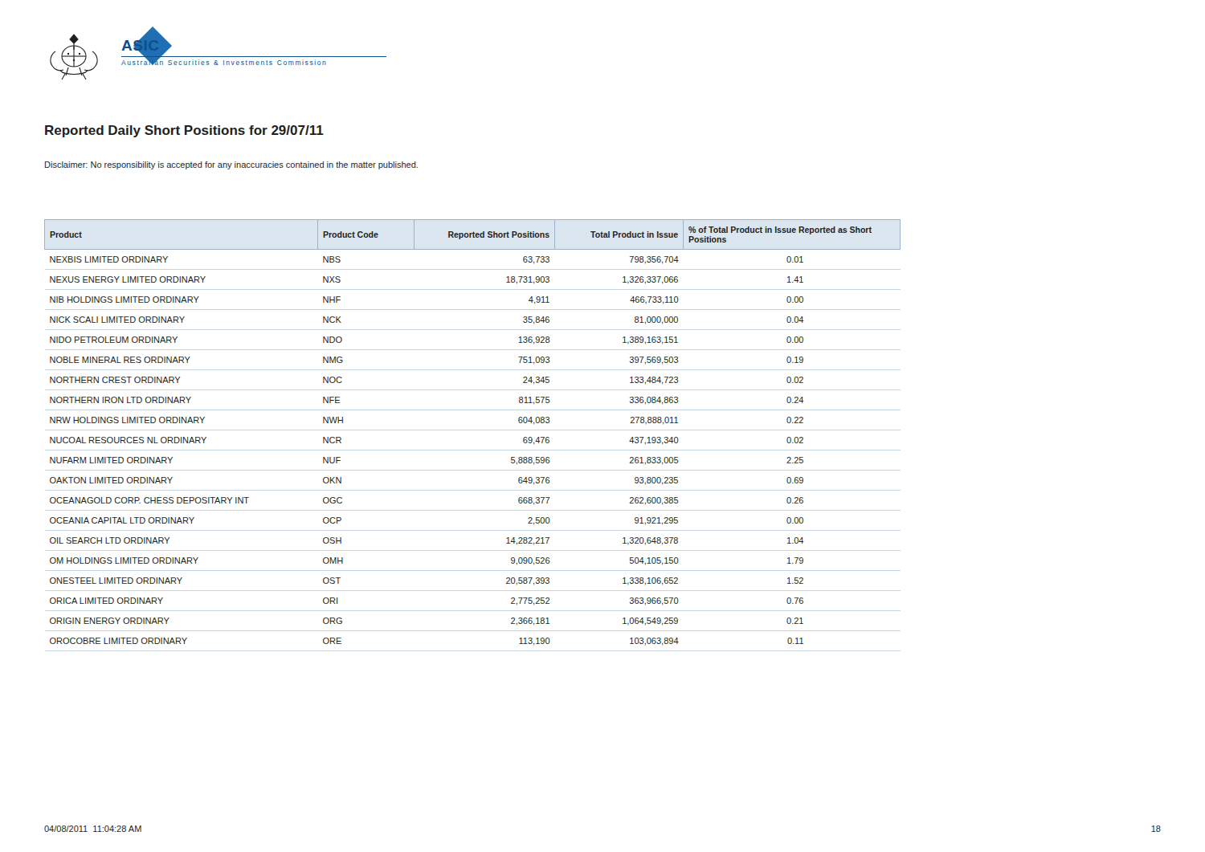ASIC
Australian Securities & Investments Commission
Reported Daily Short Positions for 29/07/11
Disclaimer: No responsibility is accepted for any inaccuracies contained in the matter published.
| Product | Product Code | Reported Short Positions | Total Product in Issue | % of Total Product in Issue Reported as Short Positions |
| --- | --- | --- | --- | --- |
| NEXBIS LIMITED ORDINARY | NBS | 63,733 | 798,356,704 | 0.01 |
| NEXUS ENERGY LIMITED ORDINARY | NXS | 18,731,903 | 1,326,337,066 | 1.41 |
| NIB HOLDINGS LIMITED ORDINARY | NHF | 4,911 | 466,733,110 | 0.00 |
| NICK SCALI LIMITED ORDINARY | NCK | 35,846 | 81,000,000 | 0.04 |
| NIDO PETROLEUM ORDINARY | NDO | 136,928 | 1,389,163,151 | 0.00 |
| NOBLE MINERAL RES ORDINARY | NMG | 751,093 | 397,569,503 | 0.19 |
| NORTHERN CREST ORDINARY | NOC | 24,345 | 133,484,723 | 0.02 |
| NORTHERN IRON LTD ORDINARY | NFE | 811,575 | 336,084,863 | 0.24 |
| NRW HOLDINGS LIMITED ORDINARY | NWH | 604,083 | 278,888,011 | 0.22 |
| NUCOAL RESOURCES NL ORDINARY | NCR | 69,476 | 437,193,340 | 0.02 |
| NUFARM LIMITED ORDINARY | NUF | 5,888,596 | 261,833,005 | 2.25 |
| OAKTON LIMITED ORDINARY | OKN | 649,376 | 93,800,235 | 0.69 |
| OCEANAGOLD CORP. CHESS DEPOSITARY INT | OGC | 668,377 | 262,600,385 | 0.26 |
| OCEANIA CAPITAL LTD ORDINARY | OCP | 2,500 | 91,921,295 | 0.00 |
| OIL SEARCH LTD ORDINARY | OSH | 14,282,217 | 1,320,648,378 | 1.04 |
| OM HOLDINGS LIMITED ORDINARY | OMH | 9,090,526 | 504,105,150 | 1.79 |
| ONESTEEL LIMITED ORDINARY | OST | 20,587,393 | 1,338,106,652 | 1.52 |
| ORICA LIMITED ORDINARY | ORI | 2,775,252 | 363,966,570 | 0.76 |
| ORIGIN ENERGY ORDINARY | ORG | 2,366,181 | 1,064,549,259 | 0.21 |
| OROCOBRE LIMITED ORDINARY | ORE | 113,190 | 103,063,894 | 0.11 |
04/08/2011 11:04:28 AM 18